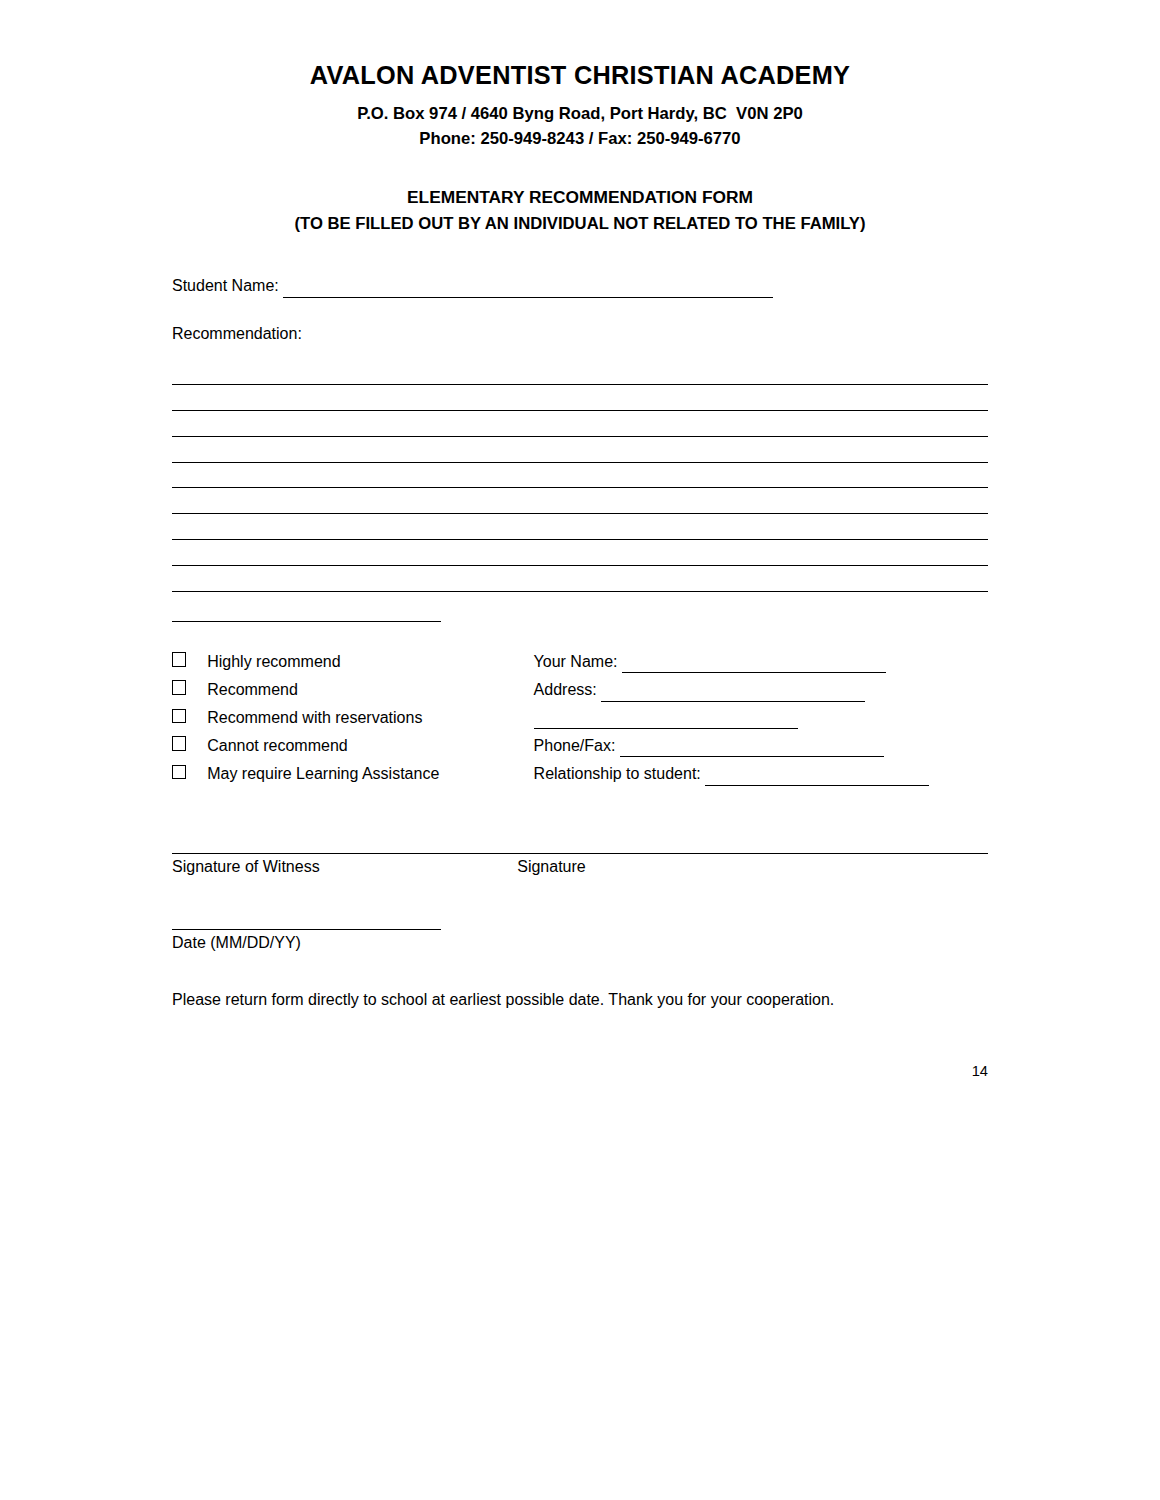AVALON ADVENTIST CHRISTIAN ACADEMY
P.O. Box 974 / 4640 Byng Road, Port Hardy, BC V0N 2P0
Phone: 250-949-8243 / Fax: 250-949-6770
ELEMENTARY RECOMMENDATION FORM
(TO BE FILLED OUT BY AN INDIVIDUAL NOT RELATED TO THE FAMILY)
Student Name:
Recommendation:
| | Highly recommend | Your Name: |
| | Recommend | Address: |
| | Recommend with reservations | |
| | Cannot recommend | Phone/Fax: |
| | May require Learning Assistance | Relationship to student: |
| Signature of Witness | Signature |
Date (MM/DD/YY)
Please return form directly to school at earliest possible date. Thank you for your cooperation.
14